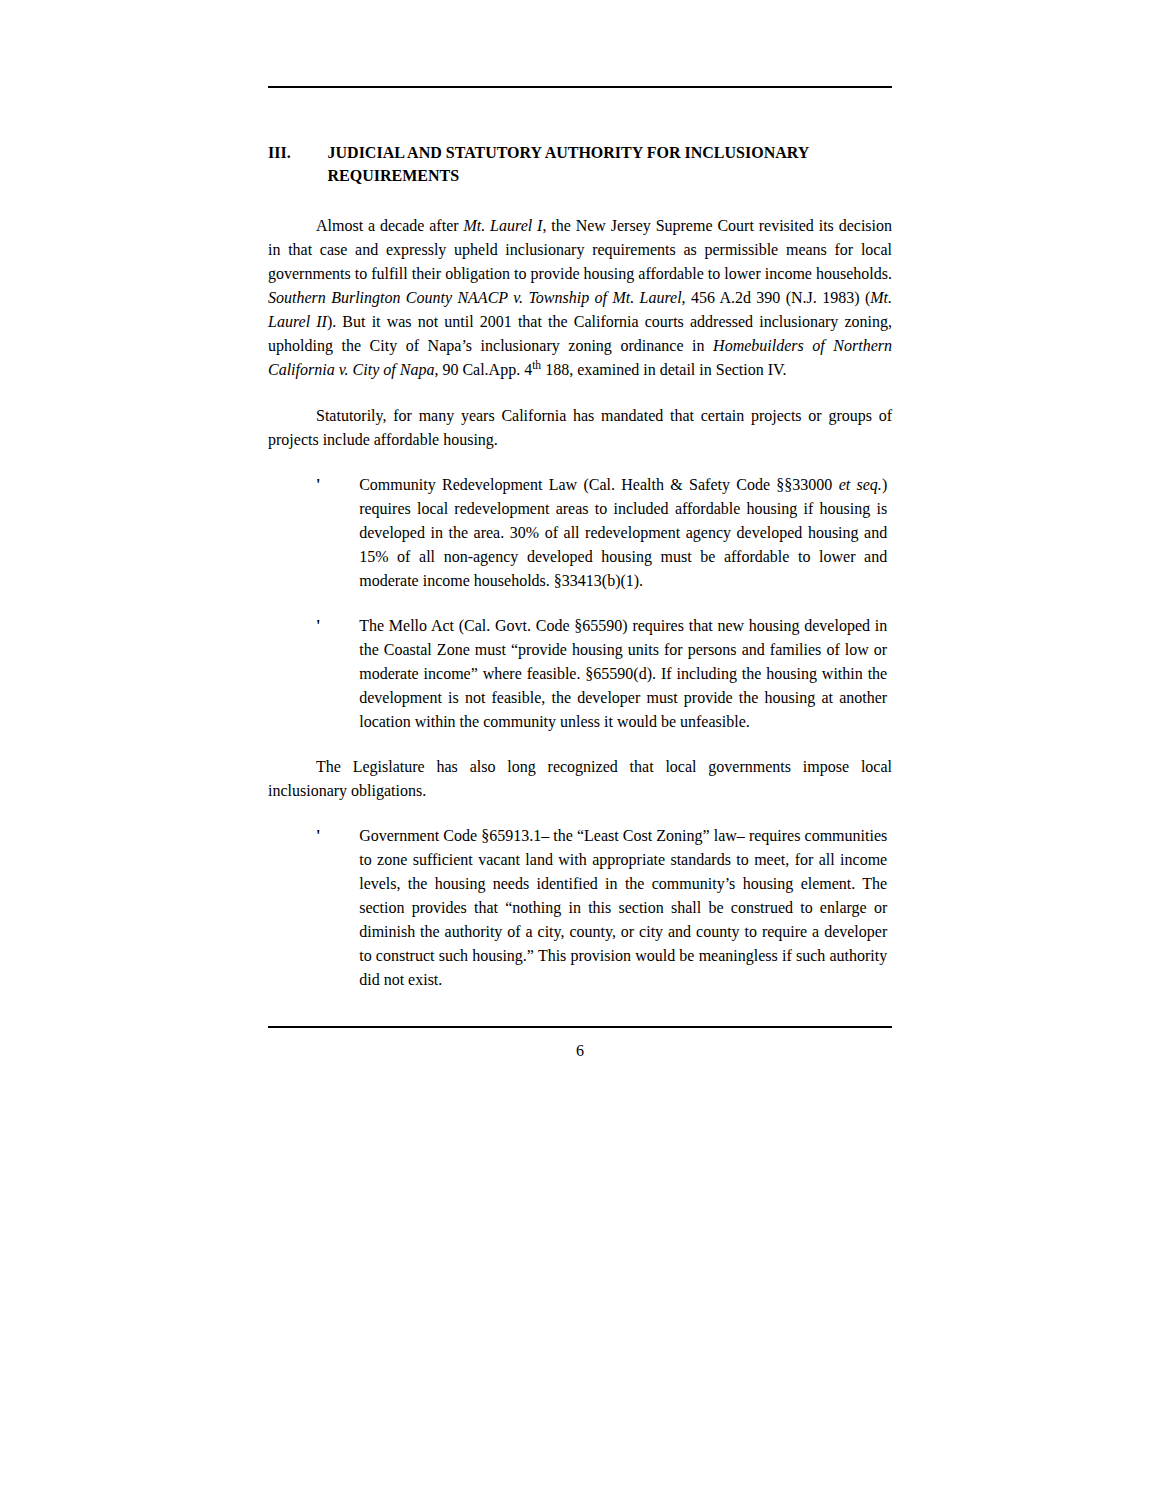| III. | JUDICIAL AND STATUTORY AUTHORITY FOR INCLUSIONARY REQUIREMENTS |
Almost a decade after Mt. Laurel I, the New Jersey Supreme Court revisited its decision in that case and expressly upheld inclusionary requirements as permissible means for local governments to fulfill their obligation to provide housing affordable to lower income households. Southern Burlington County NAACP v. Township of Mt. Laurel, 456 A.2d 390 (N.J. 1983) (Mt. Laurel II). But it was not until 2001 that the California courts addressed inclusionary zoning, upholding the City of Napa’s inclusionary zoning ordinance in Homebuilders of Northern California v. City of Napa, 90 Cal.App. 4th 188, examined in detail in Section IV.
Statutorily, for many years California has mandated that certain projects or groups of projects include affordable housing.
' Community Redevelopment Law (Cal. Health & Safety Code §§33000 et seq.) requires local redevelopment areas to included affordable housing if housing is developed in the area. 30% of all redevelopment agency developed housing and 15% of all non-agency developed housing must be affordable to lower and moderate income households. §33413(b)(1).
' The Mello Act (Cal. Govt. Code §65590) requires that new housing developed in the Coastal Zone must “provide housing units for persons and families of low or moderate income” where feasible. §65590(d). If including the housing within the development is not feasible, the developer must provide the housing at another location within the community unless it would be unfeasible.
The Legislature has also long recognized that local governments impose local inclusionary obligations.
' Government Code §65913.1– the “Least Cost Zoning” law– requires communities to zone sufficient vacant land with appropriate standards to meet, for all income levels, the housing needs identified in the community’s housing element. The section provides that “nothing in this section shall be construed to enlarge or diminish the authority of a city, county, or city and county to require a developer to construct such housing.” This provision would be meaningless if such authority did not exist.
6